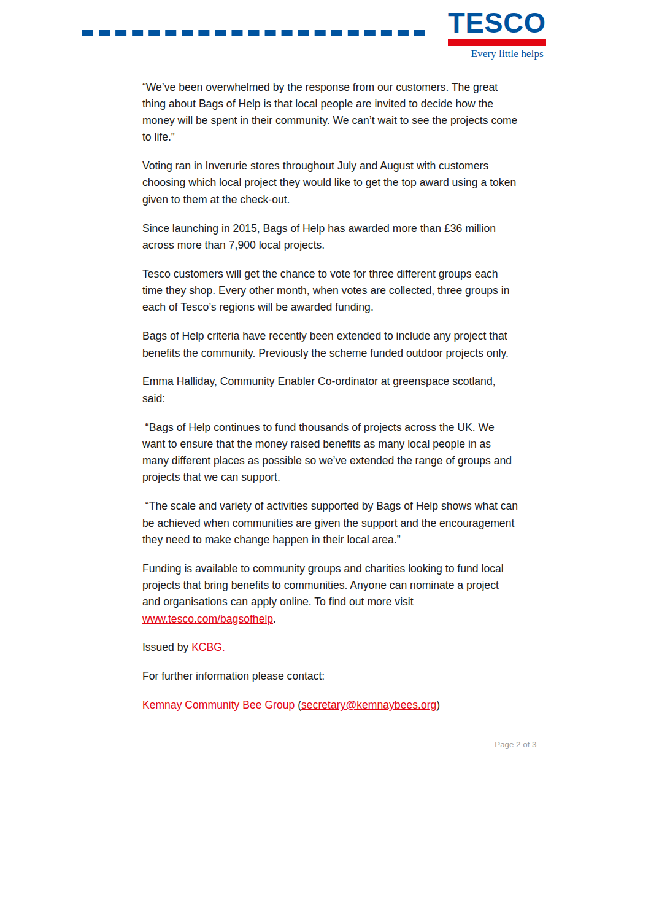TESCO Every little helps
“We’ve been overwhelmed by the response from our customers. The great thing about Bags of Help is that local people are invited to decide how the money will be spent in their community. We can’t wait to see the projects come to life.”
Voting ran in Inverurie stores throughout July and August with customers choosing which local project they would like to get the top award using a token given to them at the check-out.
Since launching in 2015, Bags of Help has awarded more than £36 million across more than 7,900 local projects.
Tesco customers will get the chance to vote for three different groups each time they shop. Every other month, when votes are collected, three groups in each of Tesco’s regions will be awarded funding.
Bags of Help criteria have recently been extended to include any project that benefits the community. Previously the scheme funded outdoor projects only.
Emma Halliday, Community Enabler Co-ordinator at greenspace scotland, said:
“Bags of Help continues to fund thousands of projects across the UK. We want to ensure that the money raised benefits as many local people in as many different places as possible so we’ve extended the range of groups and projects that we can support.
“The scale and variety of activities supported by Bags of Help shows what can be achieved when communities are given the support and the encouragement they need to make change happen in their local area.”
Funding is available to community groups and charities looking to fund local projects that bring benefits to communities. Anyone can nominate a project and organisations can apply online. To find out more visit www.tesco.com/bagsofhelp.
Issued by KCBG.
For further information please contact:
Kemnay Community Bee Group (secretary@kemnaybees.org)
Page 2 of 3